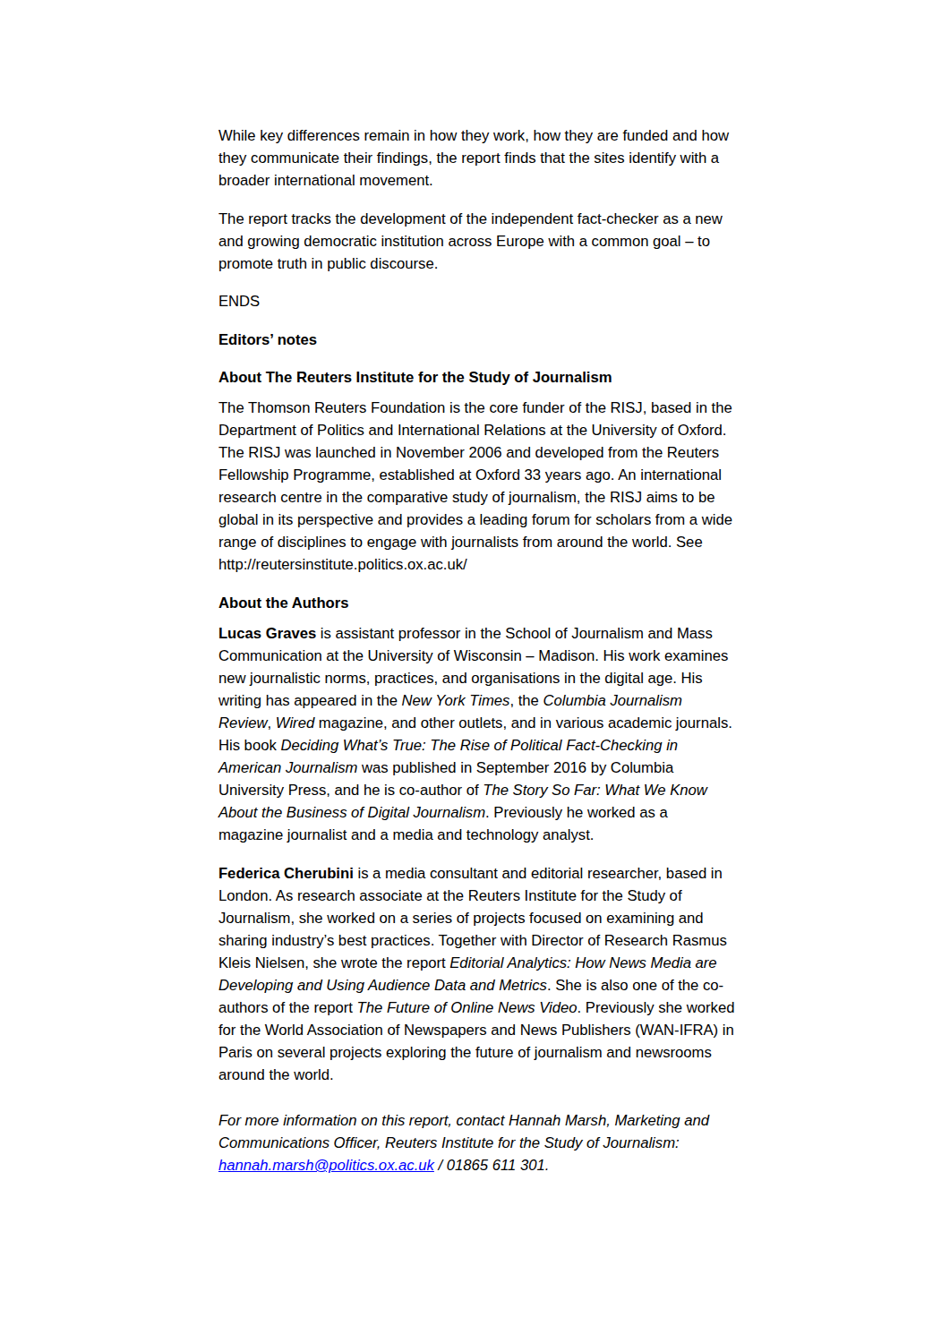While key differences remain in how they work, how they are funded and how they communicate their findings, the report finds that the sites identify with a broader international movement.
The report tracks the development of the independent fact-checker as a new and growing democratic institution across Europe with a common goal – to promote truth in public discourse.
ENDS
Editors’ notes
About The Reuters Institute for the Study of Journalism
The Thomson Reuters Foundation is the core funder of the RISJ, based in the Department of Politics and International Relations at the University of Oxford. The RISJ was launched in November 2006 and developed from the Reuters Fellowship Programme, established at Oxford 33 years ago. An international research centre in the comparative study of journalism, the RISJ aims to be global in its perspective and provides a leading forum for scholars from a wide range of disciplines to engage with journalists from around the world. See http://reutersinstitute.politics.ox.ac.uk/
About the Authors
Lucas Graves is assistant professor in the School of Journalism and Mass Communication at the University of Wisconsin – Madison. His work examines new journalistic norms, practices, and organisations in the digital age. His writing has appeared in the New York Times, the Columbia Journalism Review, Wired magazine, and other outlets, and in various academic journals. His book Deciding What’s True: The Rise of Political Fact-Checking in American Journalism was published in September 2016 by Columbia University Press, and he is co-author of The Story So Far: What We Know About the Business of Digital Journalism. Previously he worked as a magazine journalist and a media and technology analyst.
Federica Cherubini is a media consultant and editorial researcher, based in London. As research associate at the Reuters Institute for the Study of Journalism, she worked on a series of projects focused on examining and sharing industry’s best practices. Together with Director of Research Rasmus Kleis Nielsen, she wrote the report Editorial Analytics: How News Media are Developing and Using Audience Data and Metrics. She is also one of the co-authors of the report The Future of Online News Video. Previously she worked for the World Association of Newspapers and News Publishers (WAN-IFRA) in Paris on several projects exploring the future of journalism and newsrooms around the world.
For more information on this report, contact Hannah Marsh, Marketing and Communications Officer, Reuters Institute for the Study of Journalism: hannah.marsh@politics.ox.ac.uk / 01865 611 301.